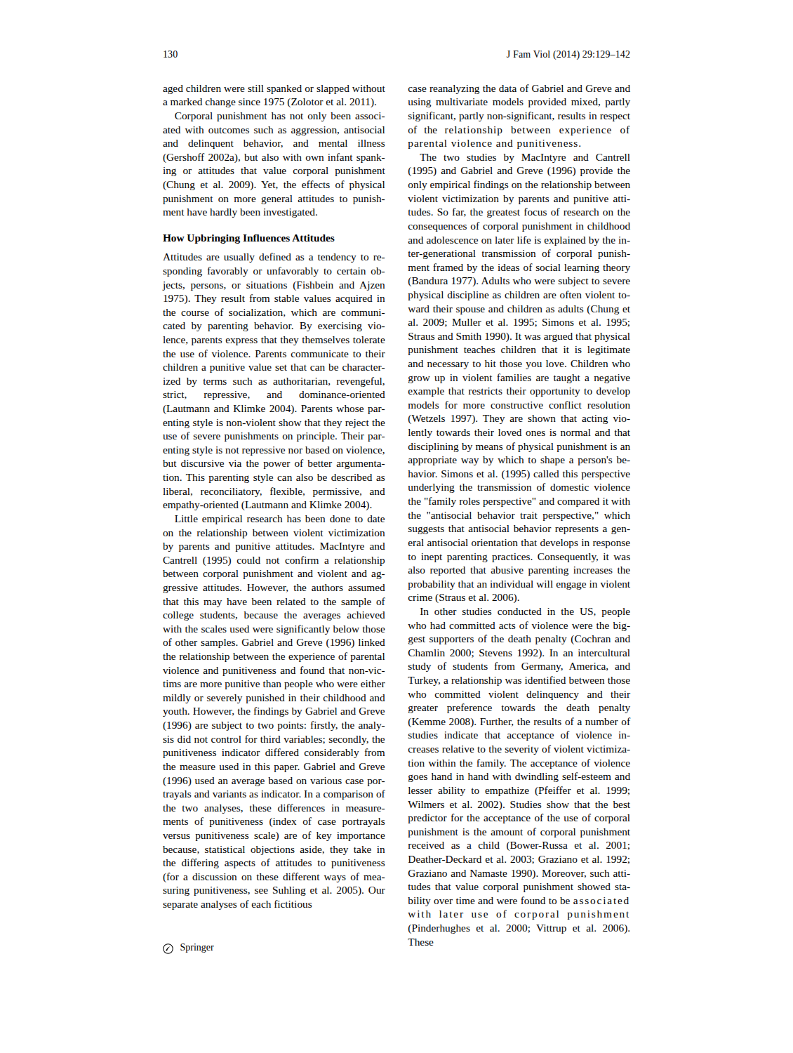130 J Fam Viol (2014) 29:129–142
aged children were still spanked or slapped without a marked change since 1975 (Zolotor et al. 2011).
Corporal punishment has not only been associated with outcomes such as aggression, antisocial and delinquent behavior, and mental illness (Gershoff 2002a), but also with own infant spanking or attitudes that value corporal punishment (Chung et al. 2009). Yet, the effects of physical punishment on more general attitudes to punishment have hardly been investigated.
How Upbringing Influences Attitudes
Attitudes are usually defined as a tendency to responding favorably or unfavorably to certain objects, persons, or situations (Fishbein and Ajzen 1975). They result from stable values acquired in the course of socialization, which are communicated by parenting behavior. By exercising violence, parents express that they themselves tolerate the use of violence. Parents communicate to their children a punitive value set that can be characterized by terms such as authoritarian, revengeful, strict, repressive, and dominance-oriented (Lautmann and Klimke 2004). Parents whose parenting style is non-violent show that they reject the use of severe punishments on principle. Their parenting style is not repressive nor based on violence, but discursive via the power of better argumentation. This parenting style can also be described as liberal, reconciliatory, flexible, permissive, and empathy-oriented (Lautmann and Klimke 2004).
Little empirical research has been done to date on the relationship between violent victimization by parents and punitive attitudes. MacIntyre and Cantrell (1995) could not confirm a relationship between corporal punishment and violent and aggressive attitudes. However, the authors assumed that this may have been related to the sample of college students, because the averages achieved with the scales used were significantly below those of other samples. Gabriel and Greve (1996) linked the relationship between the experience of parental violence and punitiveness and found that non-victims are more punitive than people who were either mildly or severely punished in their childhood and youth. However, the findings by Gabriel and Greve (1996) are subject to two points: firstly, the analysis did not control for third variables; secondly, the punitiveness indicator differed considerably from the measure used in this paper. Gabriel and Greve (1996) used an average based on various case portrayals and variants as indicator. In a comparison of the two analyses, these differences in measurements of punitiveness (index of case portrayals versus punitiveness scale) are of key importance because, statistical objections aside, they take in the differing aspects of attitudes to punitiveness (for a discussion on these different ways of measuring punitiveness, see Suhling et al. 2005). Our separate analyses of each fictitious
case reanalyzing the data of Gabriel and Greve and using multivariate models provided mixed, partly significant, partly non-significant, results in respect of the relationship between experience of parental violence and punitiveness.
The two studies by MacIntyre and Cantrell (1995) and Gabriel and Greve (1996) provide the only empirical findings on the relationship between violent victimization by parents and punitive attitudes. So far, the greatest focus of research on the consequences of corporal punishment in childhood and adolescence on later life is explained by the inter-generational transmission of corporal punishment framed by the ideas of social learning theory (Bandura 1977). Adults who were subject to severe physical discipline as children are often violent toward their spouse and children as adults (Chung et al. 2009; Muller et al. 1995; Simons et al. 1995; Straus and Smith 1990). It was argued that physical punishment teaches children that it is legitimate and necessary to hit those you love. Children who grow up in violent families are taught a negative example that restricts their opportunity to develop models for more constructive conflict resolution (Wetzels 1997). They are shown that acting violently towards their loved ones is normal and that disciplining by means of physical punishment is an appropriate way by which to shape a person's behavior. Simons et al. (1995) called this perspective underlying the transmission of domestic violence the "family roles perspective" and compared it with the "antisocial behavior trait perspective," which suggests that antisocial behavior represents a general antisocial orientation that develops in response to inept parenting practices. Consequently, it was also reported that abusive parenting increases the probability that an individual will engage in violent crime (Straus et al. 2006).
In other studies conducted in the US, people who had committed acts of violence were the biggest supporters of the death penalty (Cochran and Chamlin 2000; Stevens 1992). In an intercultural study of students from Germany, America, and Turkey, a relationship was identified between those who committed violent delinquency and their greater preference towards the death penalty (Kemme 2008). Further, the results of a number of studies indicate that acceptance of violence increases relative to the severity of violent victimization within the family. The acceptance of violence goes hand in hand with dwindling self-esteem and lesser ability to empathize (Pfeiffer et al. 1999; Wilmers et al. 2002). Studies show that the best predictor for the acceptance of the use of corporal punishment is the amount of corporal punishment received as a child (Bower-Russa et al. 2001; Deather-Deckard et al. 2003; Graziano et al. 1992; Graziano and Namaste 1990). Moreover, such attitudes that value corporal punishment showed stability over time and were found to be associated with later use of corporal punishment (Pinderhughes et al. 2000; Vittrup et al. 2006). These
Springer